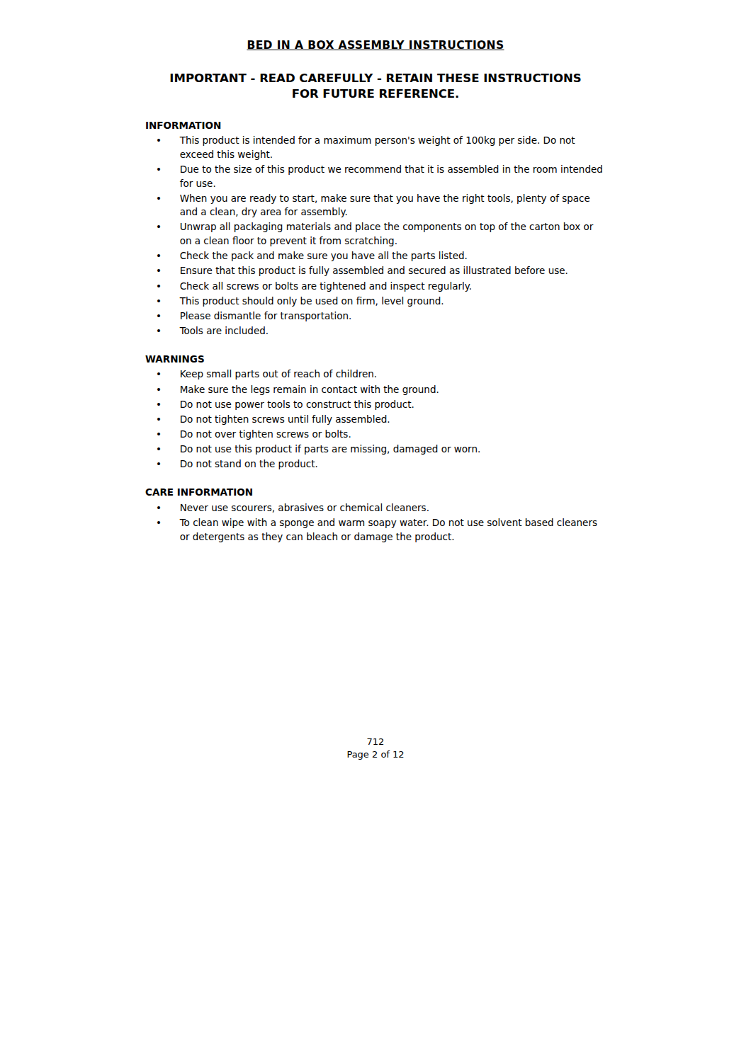BED IN A BOX ASSEMBLY INSTRUCTIONS
IMPORTANT - READ CAREFULLY - RETAIN THESE INSTRUCTIONS
FOR FUTURE REFERENCE.
INFORMATION
This product is intended for a maximum person's weight of 100kg per side. Do not exceed this weight.
Due to the size of this product we recommend that it is assembled in the room intended for use.
When you are ready to start, make sure that you have the right tools, plenty of space and a clean, dry area for assembly.
Unwrap all packaging materials and place the components on top of the carton box or on a clean floor to prevent it from scratching.
Check the pack and make sure you have all the parts listed.
Ensure that this product is fully assembled and secured as illustrated before use.
Check all screws or bolts are tightened and inspect regularly.
This product should only be used on firm, level ground.
Please dismantle for transportation.
Tools are included.
WARNINGS
Keep small parts out of reach of children.
Make sure the legs remain in contact with the ground.
Do not use power tools to construct this product.
Do not tighten screws until fully assembled.
Do not over tighten screws or bolts.
Do not use this product if parts are missing, damaged or worn.
Do not stand on the product.
CARE INFORMATION
Never use scourers, abrasives or chemical cleaners.
To clean wipe with a sponge and warm soapy water. Do not use solvent based cleaners or detergents as they can bleach or damage the product.
712
Page 2 of 12